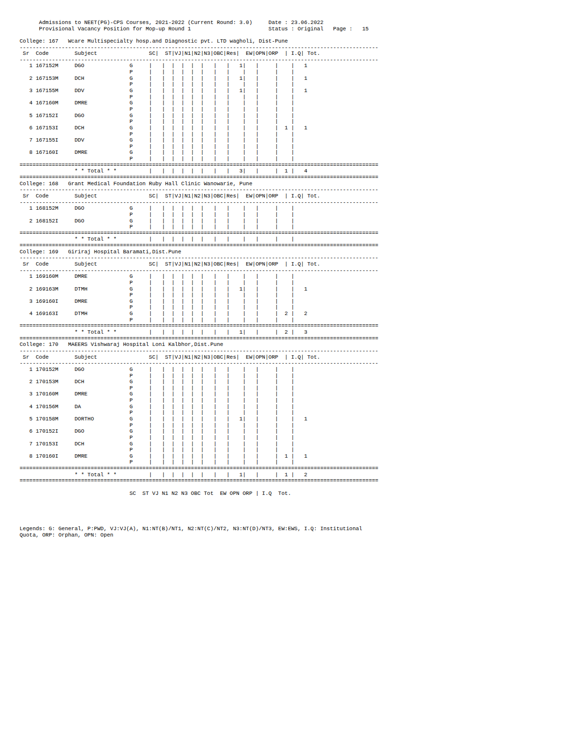Admissions to NEET(PG)-CPS Courses, 2021-2022 (Current Round: 3.0)     Date : 23.06.2022
      Provisional Vacancy Position for Mop-up Round 1                        Status : Original   Page :   15

College: 167   Wcare Multispecialty hosp.and Diagnostic pvt. LTD wagholi, Dist-Pune
---------------------------------------------------------------------------------------------------------------
 Sr  Code        Subject                SC|  ST|VJ|N1|N2|N3|OBC|Res|  EW|OPN|ORP  | I.Q| Tot.
---------------------------------------------------------------------------------------------------------------
   1 167152M     DGO              G     |   |  |  |  |  |   |   |   1|   |     |    |   1
                                  P     |   |  |  |  |  |   |   |    |   |     |    |
   2 167153M     DCH              G     |   |  |  |  |  |   |   |   1|   |     |    |   1
                                  P     |   |  |  |  |  |   |   |    |   |     |    |
   3 167155M     DDV              G     |   |  |  |  |  |   |   |   1|   |     |    |   1
                                  P     |   |  |  |  |  |   |   |    |   |     |    |
   4 167160M     DMRE             G     |   |  |  |  |  |   |   |    |   |     |    |
                                  P     |   |  |  |  |  |   |   |    |   |     |    |
   5 167152I     DGO              G     |   |  |  |  |  |   |   |    |   |     |    |
                                  P     |   |  |  |  |  |   |   |    |   |     |    |
   6 167153I     DCH              G     |   |  |  |  |  |   |   |    |   |     |  1 |   1
                                  P     |   |  |  |  |  |   |   |    |   |     |    |
   7 167155I     DDV              G     |   |  |  |  |  |   |   |    |   |     |    |
                                  P     |   |  |  |  |  |   |   |    |   |     |    |
   8 167160I     DMRE             G     |   |  |  |  |  |   |   |    |   |     |    |
                                  P     |   |  |  |  |  |   |   |    |   |     |    |
===============================================================================================================
                 * * Total * *          |   |  |  |  |  |   |   |   3|   |     |  1 |   4
===============================================================================================================
College: 168   Grant Medical Foundation Ruby Hall Clinic Wanowarie, Pune
---------------------------------------------------------------------------------------------------------------
 Sr  Code        Subject                SC|  ST|VJ|N1|N2|N3|OBC|Res|  EW|OPN|ORP  | I.Q| Tot.
---------------------------------------------------------------------------------------------------------------
   1 168152M     DGO              G     |   |  |  |  |  |   |   |    |   |     |    |
                                  P     |   |  |  |  |  |   |   |    |   |     |    |
   2 168152I     DGO              G     |   |  |  |  |  |   |   |    |   |     |    |
                                  P     |   |  |  |  |  |   |   |    |   |     |    |
===============================================================================================================
                 * * Total * *          |   |  |  |  |  |   |   |    |   |     |    |
===============================================================================================================
College: 169   Giriraj Hospital Baramati,Dist.Pune
---------------------------------------------------------------------------------------------------------------
 Sr  Code        Subject                SC|  ST|VJ|N1|N2|N3|OBC|Res|  EW|OPN|ORP  | I.Q| Tot.
---------------------------------------------------------------------------------------------------------------
   1 169160M     DMRE             G     |   |  |  |  |  |   |   |    |   |     |    |
                                  P     |   |  |  |  |  |   |   |    |   |     |    |
   2 169163M     DTMH             G     |   |  |  |  |  |   |   |   1|   |     |    |   1
                                  P     |   |  |  |  |  |   |   |    |   |     |    |
   3 169160I     DMRE             G     |   |  |  |  |  |   |   |    |   |     |    |
                                  P     |   |  |  |  |  |   |   |    |   |     |    |
   4 169163I     DTMH             G     |   |  |  |  |  |   |   |    |   |     |  2 |   2
                                  P     |   |  |  |  |  |   |   |    |   |     |    |
===============================================================================================================
                 * * Total * *          |   |  |  |  |  |   |   |   1|   |     |  2 |   3
===============================================================================================================
College: 170   MAEERS Vishwaraj Hospital Loni Kalbhor,Dist.Pune
---------------------------------------------------------------------------------------------------------------
 Sr  Code        Subject                SC|  ST|VJ|N1|N2|N3|OBC|Res|  EW|OPN|ORP  | I.Q| Tot.
---------------------------------------------------------------------------------------------------------------
   1 170152M     DGO              G     |   |  |  |  |  |   |   |    |   |     |    |
                                  P     |   |  |  |  |  |   |   |    |   |     |    |
   2 170153M     DCH              G     |   |  |  |  |  |   |   |    |   |     |    |
                                  P     |   |  |  |  |  |   |   |    |   |     |    |
   3 170160M     DMRE             G     |   |  |  |  |  |   |   |    |   |     |    |
                                  P     |   |  |  |  |  |   |   |    |   |     |    |
   4 170156M     DA               G     |   |  |  |  |  |   |   |    |   |     |    |
                                  P     |   |  |  |  |  |   |   |    |   |     |    |
   5 170158M     DORTHO           G     |   |  |  |  |  |   |   |   1|   |     |    |   1
                                  P     |   |  |  |  |  |   |   |    |   |     |    |
   6 170152I     DGO              G     |   |  |  |  |  |   |   |    |   |     |    |
                                  P     |   |  |  |  |  |   |   |    |   |     |    |
   7 170153I     DCH              G     |   |  |  |  |  |   |   |    |   |     |    |
                                  P     |   |  |  |  |  |   |   |    |   |     |    |
   8 170160I     DMRE             G     |   |  |  |  |  |   |   |    |   |     |  1 |   1
                                  P     |   |  |  |  |  |   |   |    |   |     |    |
===============================================================================================================
                 * * Total * *          |   |  |  |  |  |   |   |   1|   |     |  1 |   2
===============================================================================================================

                                  SC  ST VJ N1 N2 N3 OBC Tot  EW OPN ORP | I.Q  Tot.
Legends: G: General, P:PWD, VJ:VJ(A), N1:NT(B)/NT1, N2:NT(C)/NT2, N3:NT(D)/NT3, EW:EWS, I.Q: Institutional
Quota, ORP: Orphan, OPN: Open